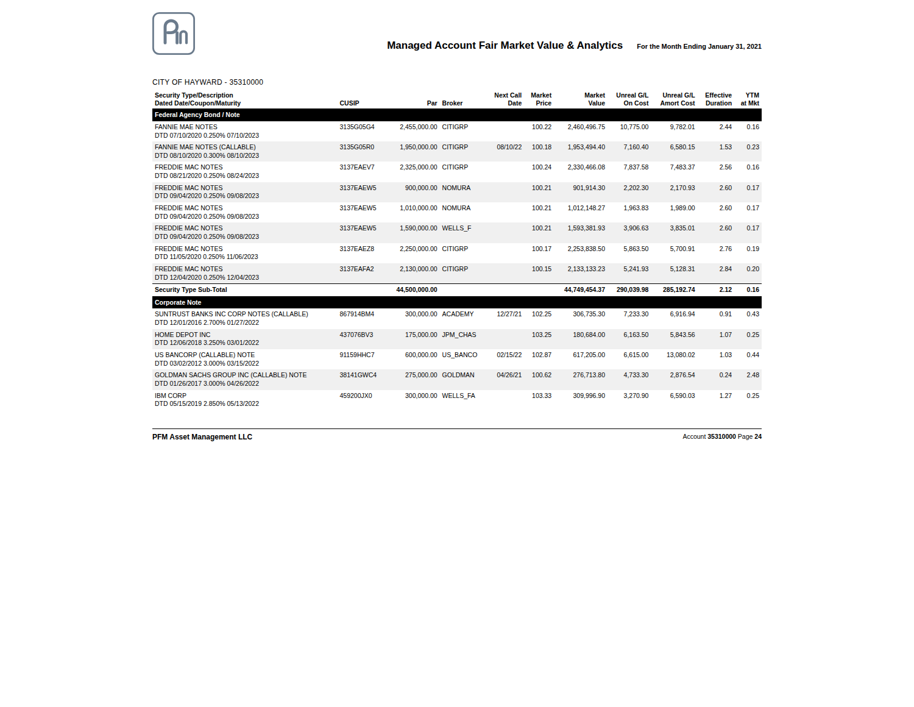Managed Account Fair Market Value & Analytics For the Month Ending January 31, 2021
CITY OF HAYWARD - 35310000
| Security Type/Description Dated Date/Coupon/Maturity | CUSIP | Par | Broker | Next Call Date | Market Price | Market Value | Unreal G/L On Cost | Unreal G/L Amort Cost | Effective Duration | YTM at Mkt |
| --- | --- | --- | --- | --- | --- | --- | --- | --- | --- | --- |
| Federal Agency Bond / Note |
| FANNIE MAE NOTES DTD 07/10/2020 0.250% 07/10/2023 | 3135G05G4 | 2,455,000.00 | CITIGRP | | 100.22 | 2,460,496.75 | 10,775.00 | 9,782.01 | 2.44 | 0.16 |
| FANNIE MAE NOTES (CALLABLE) DTD 08/10/2020 0.300% 08/10/2023 | 3135G05R0 | 1,950,000.00 | CITIGRP | 08/10/22 | 100.18 | 1,953,494.40 | 7,160.40 | 6,580.15 | 1.53 | 0.23 |
| FREDDIE MAC NOTES DTD 08/21/2020 0.250% 08/24/2023 | 3137EAEV7 | 2,325,000.00 | CITIGRP | | 100.24 | 2,330,466.08 | 7,837.58 | 7,483.37 | 2.56 | 0.16 |
| FREDDIE MAC NOTES DTD 09/04/2020 0.250% 09/08/2023 | 3137EAEW5 | 900,000.00 | NOMURA | | 100.21 | 901,914.30 | 2,202.30 | 2,170.93 | 2.60 | 0.17 |
| FREDDIE MAC NOTES DTD 09/04/2020 0.250% 09/08/2023 | 3137EAEW5 | 1,010,000.00 | NOMURA | | 100.21 | 1,012,148.27 | 1,963.83 | 1,989.00 | 2.60 | 0.17 |
| FREDDIE MAC NOTES DTD 09/04/2020 0.250% 09/08/2023 | 3137EAEW5 | 1,590,000.00 | WELLS_F | | 100.21 | 1,593,381.93 | 3,906.63 | 3,835.01 | 2.60 | 0.17 |
| FREDDIE MAC NOTES DTD 11/05/2020 0.250% 11/06/2023 | 3137EAEZ8 | 2,250,000.00 | CITIGRP | | 100.17 | 2,253,838.50 | 5,863.50 | 5,700.91 | 2.76 | 0.19 |
| FREDDIE MAC NOTES DTD 12/04/2020 0.250% 12/04/2023 | 3137EAFA2 | 2,130,000.00 | CITIGRP | | 100.15 | 2,133,133.23 | 5,241.93 | 5,128.31 | 2.84 | 0.20 |
| Security Type Sub-Total | | 44,500,000.00 | | | | 44,749,454.37 | 290,039.98 | 285,192.74 | 2.12 | 0.16 |
| Corporate Note |
| SUNTRUST BANKS INC CORP NOTES (CALLABLE) DTD 12/01/2016 2.700% 01/27/2022 | 867914BM4 | 300,000.00 | ACADEMY | 12/27/21 | 102.25 | 306,735.30 | 7,233.30 | 6,916.94 | 0.91 | 0.43 |
| HOME DEPOT INC DTD 12/06/2018 3.250% 03/01/2022 | 437076BV3 | 175,000.00 | JPM_CHAS | | 103.25 | 180,684.00 | 6,163.50 | 5,843.56 | 1.07 | 0.25 |
| US BANCORP (CALLABLE) NOTE DTD 03/02/2012 3.000% 03/15/2022 | 91159HHC7 | 600,000.00 | US_BANCO | 02/15/22 | 102.87 | 617,205.00 | 6,615.00 | 13,080.02 | 1.03 | 0.44 |
| GOLDMAN SACHS GROUP INC (CALLABLE) NOTE DTD 01/26/2017 3.000% 04/26/2022 | 38141GWC4 | 275,000.00 | GOLDMAN | 04/26/21 | 100.62 | 276,713.80 | 4,733.30 | 2,876.54 | 0.24 | 2.48 |
| IBM CORP DTD 05/15/2019 2.850% 05/13/2022 | 459200JX0 | 300,000.00 | WELLS_FA | | 103.33 | 309,996.90 | 3,270.90 | 6,590.03 | 1.27 | 0.25 |
PFM Asset Management LLC Account 35310000 Page 24